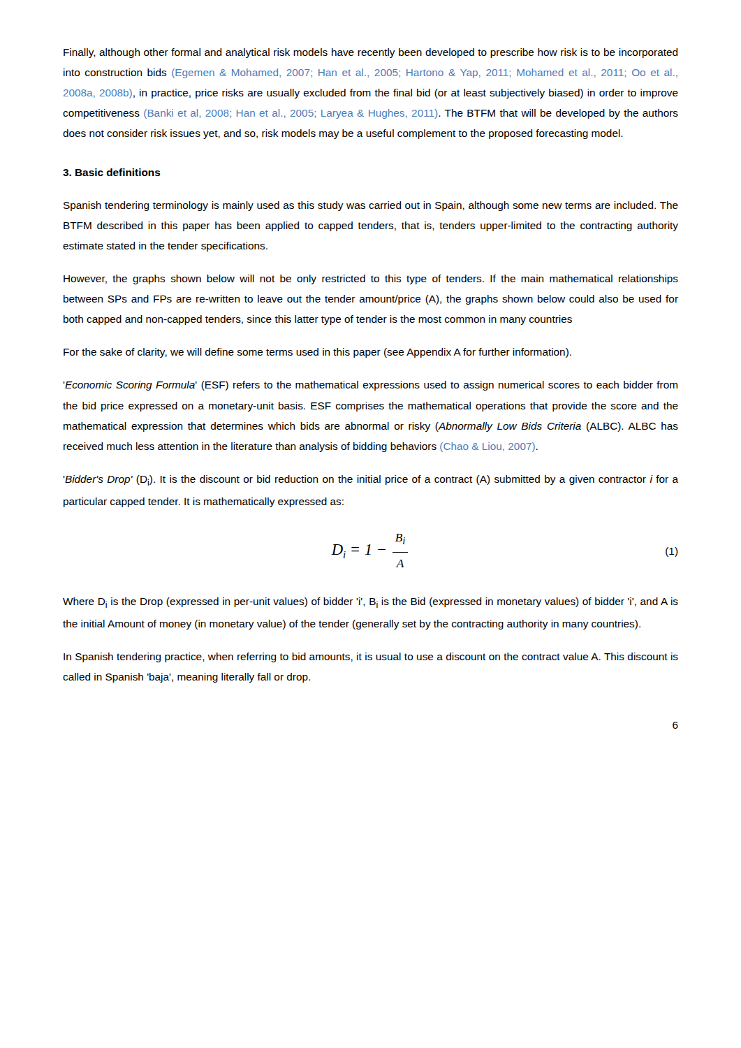Finally, although other formal and analytical risk models have recently been developed to prescribe how risk is to be incorporated into construction bids (Egemen & Mohamed, 2007; Han et al., 2005; Hartono & Yap, 2011; Mohamed et al., 2011; Oo et al., 2008a, 2008b), in practice, price risks are usually excluded from the final bid (or at least subjectively biased) in order to improve competitiveness (Banki et al, 2008; Han et al., 2005; Laryea & Hughes, 2011). The BTFM that will be developed by the authors does not consider risk issues yet, and so, risk models may be a useful complement to the proposed forecasting model.
3. Basic definitions
Spanish tendering terminology is mainly used as this study was carried out in Spain, although some new terms are included. The BTFM described in this paper has been applied to capped tenders, that is, tenders upper-limited to the contracting authority estimate stated in the tender specifications.
However, the graphs shown below will not be only restricted to this type of tenders. If the main mathematical relationships between SPs and FPs are re-written to leave out the tender amount/price (A), the graphs shown below could also be used for both capped and non-capped tenders, since this latter type of tender is the most common in many countries
For the sake of clarity, we will define some terms used in this paper (see Appendix A for further information).
'Economic Scoring Formula' (ESF) refers to the mathematical expressions used to assign numerical scores to each bidder from the bid price expressed on a monetary-unit basis. ESF comprises the mathematical operations that provide the score and the mathematical expression that determines which bids are abnormal or risky (Abnormally Low Bids Criteria (ALBC). ALBC has received much less attention in the literature than analysis of bidding behaviors (Chao & Liou, 2007).
'Bidder's Drop' (Di). It is the discount or bid reduction on the initial price of a contract (A) submitted by a given contractor i for a particular capped tender. It is mathematically expressed as:
Di = 1 − Bi A (1)
Where Di is the Drop (expressed in per-unit values) of bidder 'i', Bi is the Bid (expressed in monetary values) of bidder 'i', and A is the initial Amount of money (in monetary value) of the tender (generally set by the contracting authority in many countries).
In Spanish tendering practice, when referring to bid amounts, it is usual to use a discount on the contract value A. This discount is called in Spanish 'baja', meaning literally fall or drop.
6